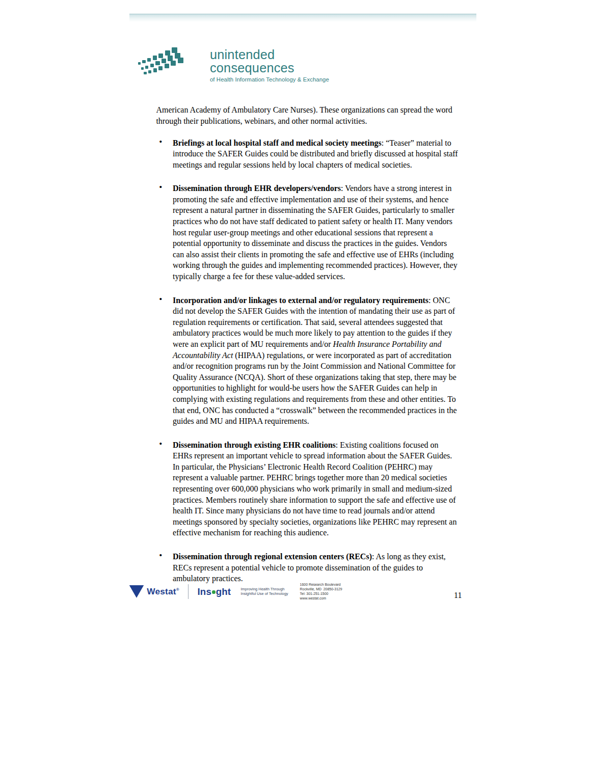unintended
consequences
of Health Information Technology & Exchange
American Academy of Ambulatory Care Nurses). These organizations can spread the word through their publications, webinars, and other normal activities.
Briefings at local hospital staff and medical society meetings: “Teaser” material to introduce the SAFER Guides could be distributed and briefly discussed at hospital staff meetings and regular sessions held by local chapters of medical societies.
Dissemination through EHR developers/vendors: Vendors have a strong interest in promoting the safe and effective implementation and use of their systems, and hence represent a natural partner in disseminating the SAFER Guides, particularly to smaller practices who do not have staff dedicated to patient safety or health IT. Many vendors host regular user-group meetings and other educational sessions that represent a potential opportunity to disseminate and discuss the practices in the guides. Vendors can also assist their clients in promoting the safe and effective use of EHRs (including working through the guides and implementing recommended practices). However, they typically charge a fee for these value-added services.
Incorporation and/or linkages to external and/or regulatory requirements: ONC did not develop the SAFER Guides with the intention of mandating their use as part of regulation requirements or certification. That said, several attendees suggested that ambulatory practices would be much more likely to pay attention to the guides if they were an explicit part of MU requirements and/or Health Insurance Portability and Accountability Act (HIPAA) regulations, or were incorporated as part of accreditation and/or recognition programs run by the Joint Commission and National Committee for Quality Assurance (NCQA). Short of these organizations taking that step, there may be opportunities to highlight for would-be users how the SAFER Guides can help in complying with existing regulations and requirements from these and other entities. To that end, ONC has conducted a “crosswalk” between the recommended practices in the guides and MU and HIPAA requirements.
Dissemination through existing EHR coalitions: Existing coalitions focused on EHRs represent an important vehicle to spread information about the SAFER Guides. In particular, the Physicians’ Electronic Health Record Coalition (PEHRC) may represent a valuable partner. PEHRC brings together more than 20 medical societies representing over 600,000 physicians who work primarily in small and medium-sized practices. Members routinely share information to support the safe and effective use of health IT. Since many physicians do not have time to read journals and/or attend meetings sponsored by specialty societies, organizations like PEHRC may represent an effective mechanism for reaching this audience.
Dissemination through regional extension centers (RECs): As long as they exist, RECs represent a potential vehicle to promote dissemination of the guides to ambulatory practices.
Westat®
Ins ght
Improving Health Through
Insightful Use of Technology
1600 Research Boulevard
Rockville, MD 20850-3129
Tel: 301-251-1500
www.westat.com
11